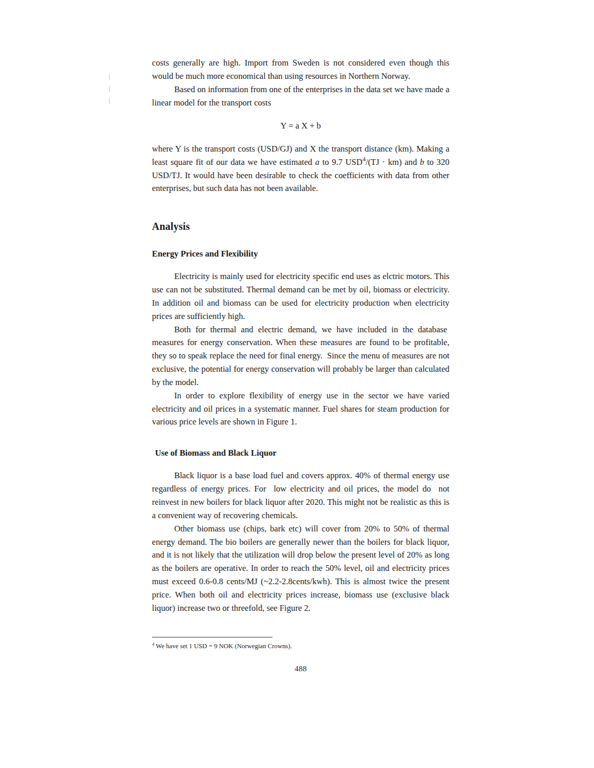|
|
|
costs generally are high. Import from Sweden is not considered even though this would be much more economical than using resources in Northern Norway.
Based on information from one of the enterprises in the data set we have made a linear model for the transport costs
Y = a X + b
where Y is the transport costs (USD/GJ) and X the transport distance (km). Making a least square fit of our data we have estimated a to 9.7 USD4/(TJ · km) and b to 320 USD/TJ. It would have been desirable to check the coefficients with data from other enterprises, but such data has not been available.
Analysis
Energy Prices and Flexibility
Electricity is mainly used for electricity specific end uses as elctric motors. This use can not be substituted. Thermal demand can be met by oil, biomass or electricity. In addition oil and biomass can be used for electricity production when electricity prices are sufficiently high.
Both for thermal and electric demand, we have included in the database measures for energy conservation. When these measures are found to be profitable, they so to speak replace the need for final energy. Since the menu of measures are not exclusive, the potential for energy conservation will probably be larger than calculated by the model.
In order to explore flexibility of energy use in the sector we have varied electricity and oil prices in a systematic manner. Fuel shares for steam production for various price levels are shown in Figure 1.
Use of Biomass and Black Liquor
Black liquor is a base load fuel and covers approx. 40% of thermal energy use regardless of energy prices. For low electricity and oil prices, the model do not reinvest in new boilers for black liquor after 2020. This might not be realistic as this is a convenient way of recovering chemicals.
Other biomass use (chips, bark etc) will cover from 20% to 50% of thermal energy demand. The bio boilers are generally newer than the boilers for black liquor, and it is not likely that the utilization will drop below the present level of 20% as long as the boilers are operative. In order to reach the 50% level, oil and electricity prices must exceed 0.6-0.8 cents/MJ (~2.2-2.8cents/kwh). This is almost twice the present price. When both oil and electricity prices increase, biomass use (exclusive black liquor) increase two or threefold, see Figure 2.
4 We have set 1 USD = 9 NOK (Norwegian Crowns).
488